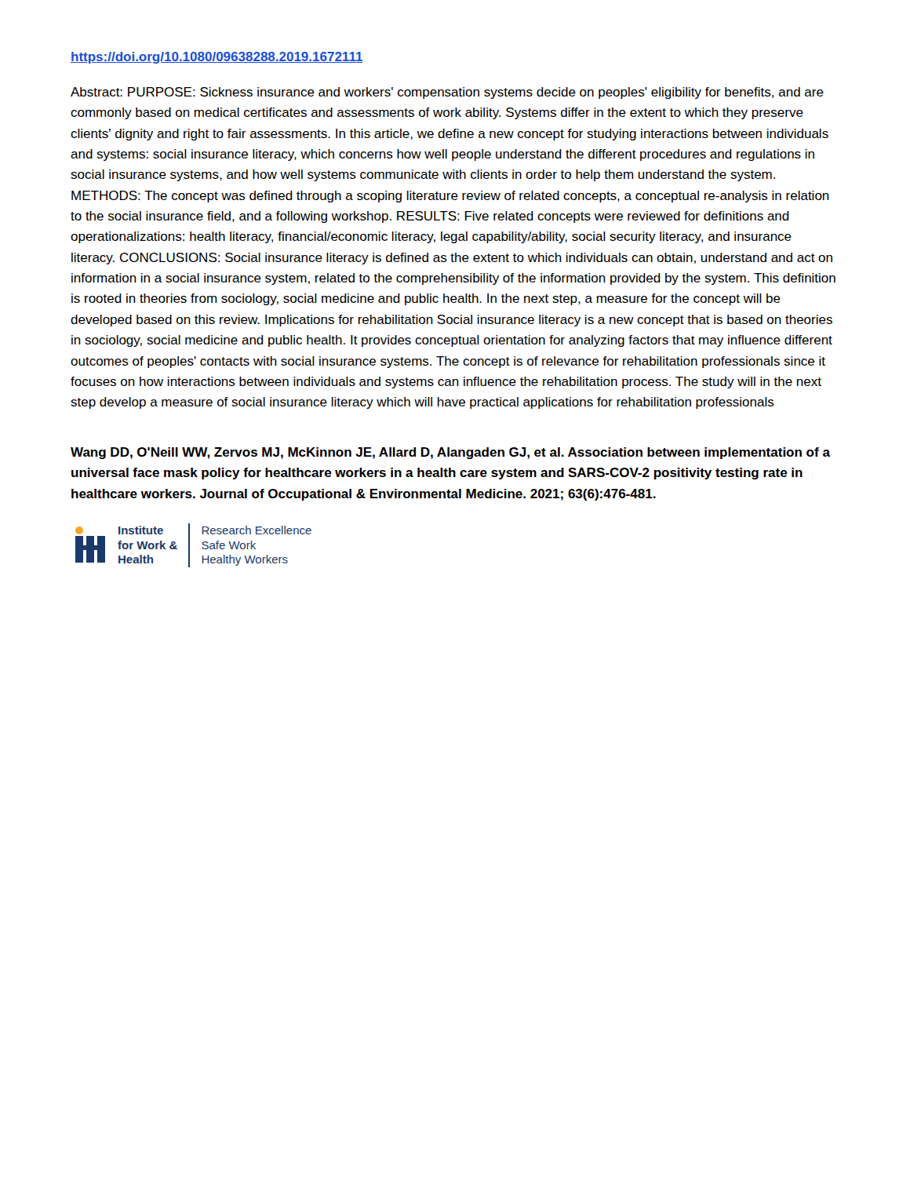https://doi.org/10.1080/09638288.2019.1672111
Abstract: PURPOSE: Sickness insurance and workers' compensation systems decide on peoples' eligibility for benefits, and are commonly based on medical certificates and assessments of work ability. Systems differ in the extent to which they preserve clients' dignity and right to fair assessments. In this article, we define a new concept for studying interactions between individuals and systems: social insurance literacy, which concerns how well people understand the different procedures and regulations in social insurance systems, and how well systems communicate with clients in order to help them understand the system. METHODS: The concept was defined through a scoping literature review of related concepts, a conceptual re-analysis in relation to the social insurance field, and a following workshop. RESULTS: Five related concepts were reviewed for definitions and operationalizations: health literacy, financial/economic literacy, legal capability/ability, social security literacy, and insurance literacy. CONCLUSIONS: Social insurance literacy is defined as the extent to which individuals can obtain, understand and act on information in a social insurance system, related to the comprehensibility of the information provided by the system. This definition is rooted in theories from sociology, social medicine and public health. In the next step, a measure for the concept will be developed based on this review. Implications for rehabilitation Social insurance literacy is a new concept that is based on theories in sociology, social medicine and public health. It provides conceptual orientation for analyzing factors that may influence different outcomes of peoples' contacts with social insurance systems. The concept is of relevance for rehabilitation professionals since it focuses on how interactions between individuals and systems can influence the rehabilitation process. The study will in the next step develop a measure of social insurance literacy which will have practical applications for rehabilitation professionals
Wang DD, O'Neill WW, Zervos MJ, McKinnon JE, Allard D, Alangaden GJ, et al. Association between implementation of a universal face mask policy for healthcare workers in a health care system and SARS-COV-2 positivity testing rate in healthcare workers. Journal of Occupational & Environmental Medicine. 2021; 63(6):476-481.
Institute
for Work &
Health
Research Excellence
Safe Work
Healthy Workers